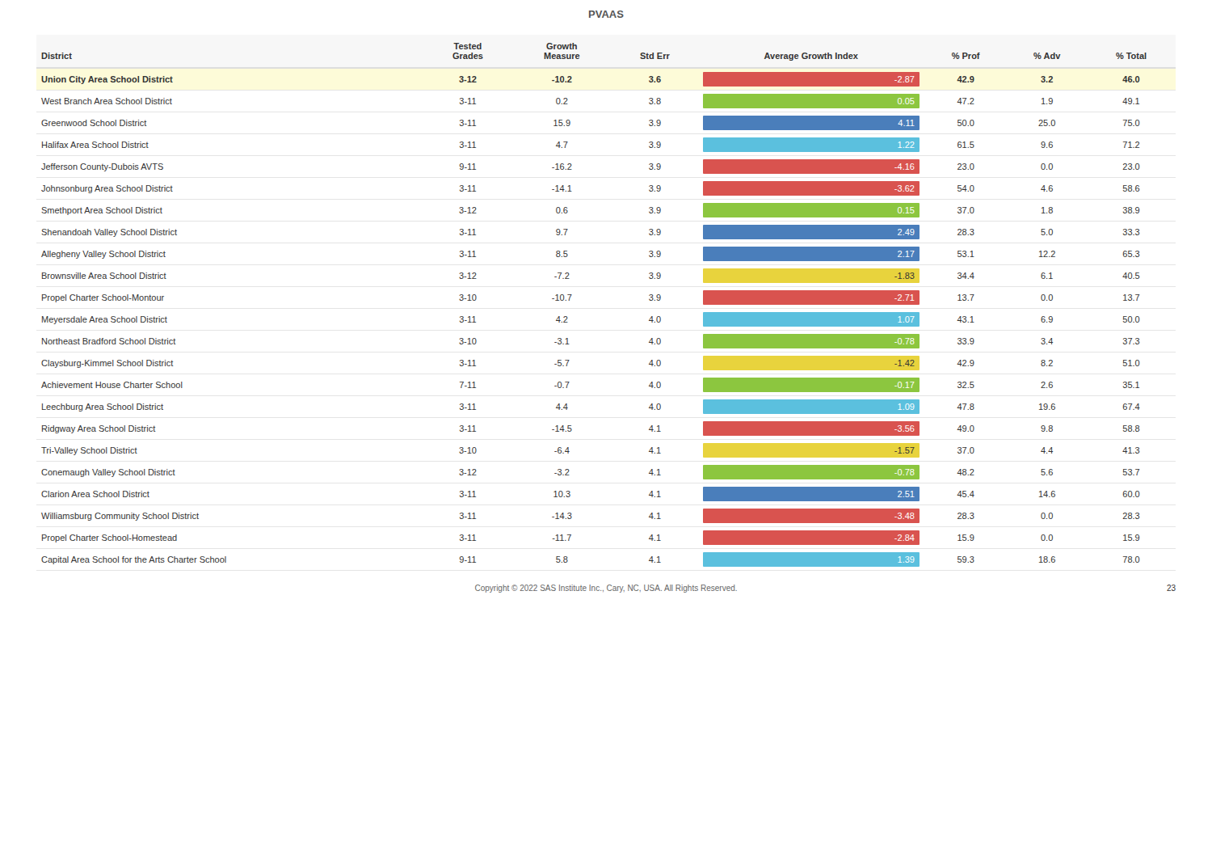PVAAS
| District | Tested Grades | Growth Measure | Std Err | Average Growth Index | % Prof | % Adv | % Total |
| --- | --- | --- | --- | --- | --- | --- | --- |
| Union City Area School District | 3-12 | -10.2 | 3.6 | -2.87 | 42.9 | 3.2 | 46.0 |
| West Branch Area School District | 3-11 | 0.2 | 3.8 | 0.05 | 47.2 | 1.9 | 49.1 |
| Greenwood School District | 3-11 | 15.9 | 3.9 | 4.11 | 50.0 | 25.0 | 75.0 |
| Halifax Area School District | 3-11 | 4.7 | 3.9 | 1.22 | 61.5 | 9.6 | 71.2 |
| Jefferson County-Dubois AVTS | 9-11 | -16.2 | 3.9 | -4.16 | 23.0 | 0.0 | 23.0 |
| Johnsonburg Area School District | 3-11 | -14.1 | 3.9 | -3.62 | 54.0 | 4.6 | 58.6 |
| Smethport Area School District | 3-12 | 0.6 | 3.9 | 0.15 | 37.0 | 1.8 | 38.9 |
| Shenandoah Valley School District | 3-11 | 9.7 | 3.9 | 2.49 | 28.3 | 5.0 | 33.3 |
| Allegheny Valley School District | 3-11 | 8.5 | 3.9 | 2.17 | 53.1 | 12.2 | 65.3 |
| Brownsville Area School District | 3-12 | -7.2 | 3.9 | -1.83 | 34.4 | 6.1 | 40.5 |
| Propel Charter School-Montour | 3-10 | -10.7 | 3.9 | -2.71 | 13.7 | 0.0 | 13.7 |
| Meyersdale Area School District | 3-11 | 4.2 | 4.0 | 1.07 | 43.1 | 6.9 | 50.0 |
| Northeast Bradford School District | 3-10 | -3.1 | 4.0 | -0.78 | 33.9 | 3.4 | 37.3 |
| Claysburg-Kimmel School District | 3-11 | -5.7 | 4.0 | -1.42 | 42.9 | 8.2 | 51.0 |
| Achievement House Charter School | 7-11 | -0.7 | 4.0 | -0.17 | 32.5 | 2.6 | 35.1 |
| Leechburg Area School District | 3-11 | 4.4 | 4.0 | 1.09 | 47.8 | 19.6 | 67.4 |
| Ridgway Area School District | 3-11 | -14.5 | 4.1 | -3.56 | 49.0 | 9.8 | 58.8 |
| Tri-Valley School District | 3-10 | -6.4 | 4.1 | -1.57 | 37.0 | 4.4 | 41.3 |
| Conemaugh Valley School District | 3-12 | -3.2 | 4.1 | -0.78 | 48.2 | 5.6 | 53.7 |
| Clarion Area School District | 3-11 | 10.3 | 4.1 | 2.51 | 45.4 | 14.6 | 60.0 |
| Williamsburg Community School District | 3-11 | -14.3 | 4.1 | -3.48 | 28.3 | 0.0 | 28.3 |
| Propel Charter School-Homestead | 3-11 | -11.7 | 4.1 | -2.84 | 15.9 | 0.0 | 15.9 |
| Capital Area School for the Arts Charter School | 9-11 | 5.8 | 4.1 | 1.39 | 59.3 | 18.6 | 78.0 |
Copyright © 2022 SAS Institute Inc., Cary, NC, USA. All Rights Reserved. 23